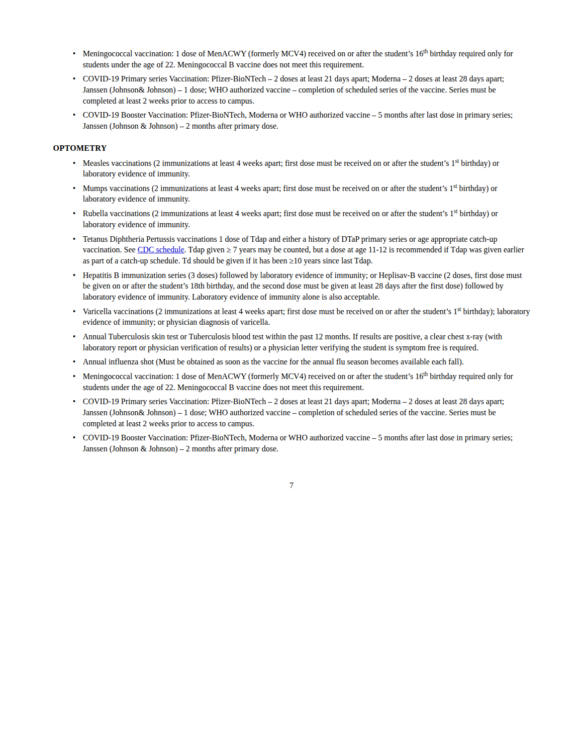Meningococcal vaccination: 1 dose of MenACWY (formerly MCV4) received on or after the student’s 16th birthday required only for students under the age of 22. Meningococcal B vaccine does not meet this requirement.
COVID-19 Primary series Vaccination: Pfizer-BioNTech – 2 doses at least 21 days apart; Moderna – 2 doses at least 28 days apart; Janssen (Johnson& Johnson) – 1 dose; WHO authorized vaccine – completion of scheduled series of the vaccine. Series must be completed at least 2 weeks prior to access to campus.
COVID-19 Booster Vaccination: Pfizer-BioNTech, Moderna or WHO authorized vaccine – 5 months after last dose in primary series; Janssen (Johnson & Johnson) – 2 months after primary dose.
OPTOMETRY
Measles vaccinations (2 immunizations at least 4 weeks apart; first dose must be received on or after the student’s 1st birthday) or laboratory evidence of immunity.
Mumps vaccinations (2 immunizations at least 4 weeks apart; first dose must be received on or after the student’s 1st birthday) or laboratory evidence of immunity.
Rubella vaccinations (2 immunizations at least 4 weeks apart; first dose must be received on or after the student’s 1st birthday) or laboratory evidence of immunity.
Tetanus Diphtheria Pertussis vaccinations 1 dose of Tdap and either a history of DTaP primary series or age appropriate catch-up vaccination. See CDC schedule. Tdap given ≥ 7 years may be counted, but a dose at age 11-12 is recommended if Tdap was given earlier as part of a catch-up schedule. Td should be given if it has been ≥10 years since last Tdap.
Hepatitis B immunization series (3 doses) followed by laboratory evidence of immunity; or Heplisav-B vaccine (2 doses, first dose must be given on or after the student’s 18th birthday, and the second dose must be given at least 28 days after the first dose) followed by laboratory evidence of immunity. Laboratory evidence of immunity alone is also acceptable.
Varicella vaccinations (2 immunizations at least 4 weeks apart; first dose must be received on or after the student’s 1st birthday); laboratory evidence of immunity; or physician diagnosis of varicella.
Annual Tuberculosis skin test or Tuberculosis blood test within the past 12 months. If results are positive, a clear chest x-ray (with laboratory report or physician verification of results) or a physician letter verifying the student is symptom free is required.
Annual influenza shot (Must be obtained as soon as the vaccine for the annual flu season becomes available each fall).
Meningococcal vaccination: 1 dose of MenACWY (formerly MCV4) received on or after the student’s 16th birthday required only for students under the age of 22. Meningococcal B vaccine does not meet this requirement.
COVID-19 Primary series Vaccination: Pfizer-BioNTech – 2 doses at least 21 days apart; Moderna – 2 doses at least 28 days apart; Janssen (Johnson& Johnson) – 1 dose; WHO authorized vaccine – completion of scheduled series of the vaccine. Series must be completed at least 2 weeks prior to access to campus.
COVID-19 Booster Vaccination: Pfizer-BioNTech, Moderna or WHO authorized vaccine – 5 months after last dose in primary series; Janssen (Johnson & Johnson) – 2 months after primary dose.
7